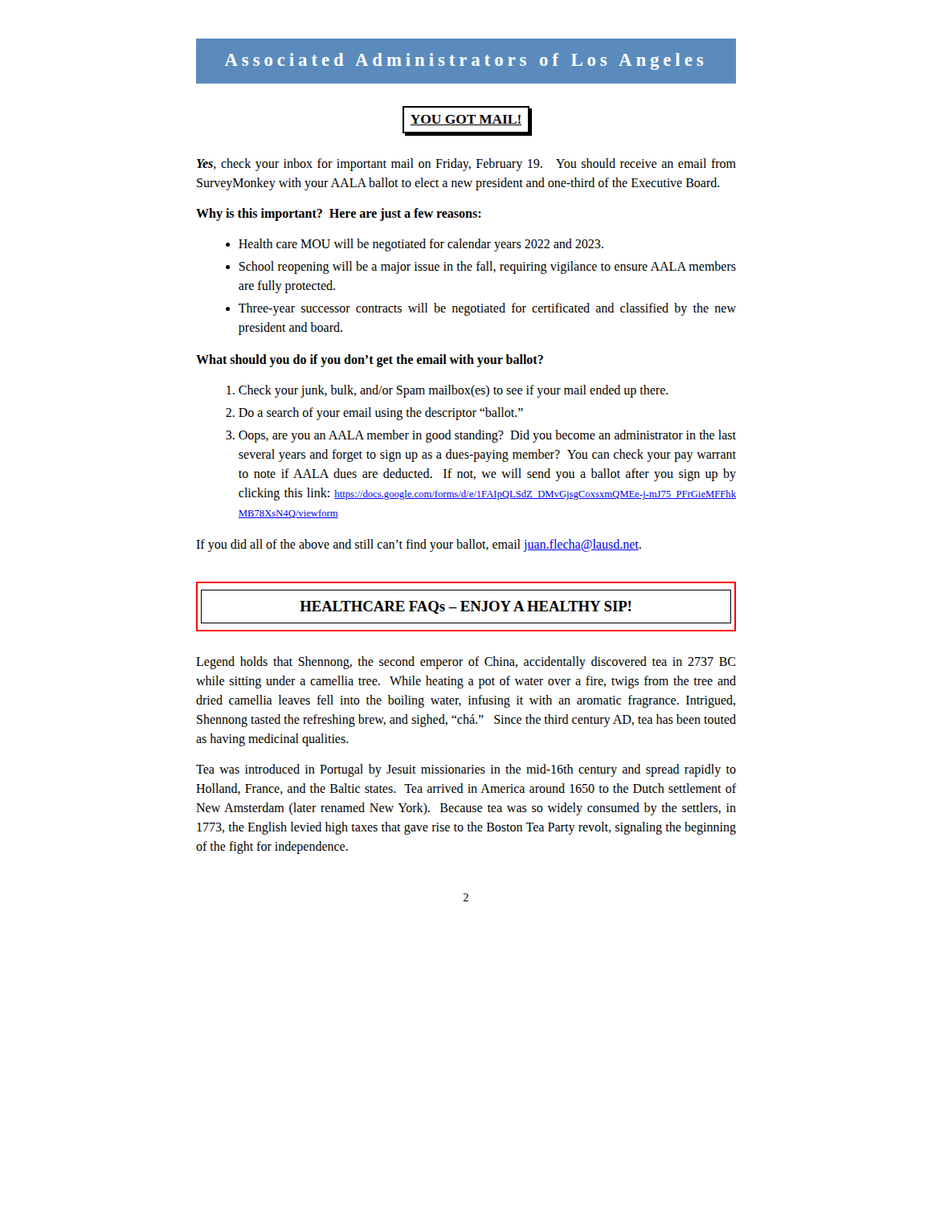Associated Administrators of Los Angeles
YOU GOT MAIL!
Yes, check your inbox for important mail on Friday, February 19. You should receive an email from SurveyMonkey with your AALA ballot to elect a new president and one-third of the Executive Board.
Why is this important? Here are just a few reasons:
Health care MOU will be negotiated for calendar years 2022 and 2023.
School reopening will be a major issue in the fall, requiring vigilance to ensure AALA members are fully protected.
Three-year successor contracts will be negotiated for certificated and classified by the new president and board.
What should you do if you don’t get the email with your ballot?
Check your junk, bulk, and/or Spam mailbox(es) to see if your mail ended up there.
Do a search of your email using the descriptor “ballot.”
Oops, are you an AALA member in good standing? Did you become an administrator in the last several years and forget to sign up as a dues-paying member? You can check your pay warrant to note if AALA dues are deducted. If not, we will send you a ballot after you sign up by clicking this link: https://docs.google.com/forms/d/e/1FAIpQLSdZ_DMvGjsgCoxsxmQMEe-j-mJ75_PFrGieMFFhkMB78XsN4Q/viewform
If you did all of the above and still can’t find your ballot, email juan.flecha@lausd.net.
HEALTHCARE FAQs – ENJOY A HEALTHY SIP!
Legend holds that Shennong, the second emperor of China, accidentally discovered tea in 2737 BC while sitting under a camellia tree. While heating a pot of water over a fire, twigs from the tree and dried camellia leaves fell into the boiling water, infusing it with an aromatic fragrance. Intrigued, Shennong tasted the refreshing brew, and sighed, “chá.” Since the third century AD, tea has been touted as having medicinal qualities.
Tea was introduced in Portugal by Jesuit missionaries in the mid-16th century and spread rapidly to Holland, France, and the Baltic states. Tea arrived in America around 1650 to the Dutch settlement of New Amsterdam (later renamed New York). Because tea was so widely consumed by the settlers, in 1773, the English levied high taxes that gave rise to the Boston Tea Party revolt, signaling the beginning of the fight for independence.
2